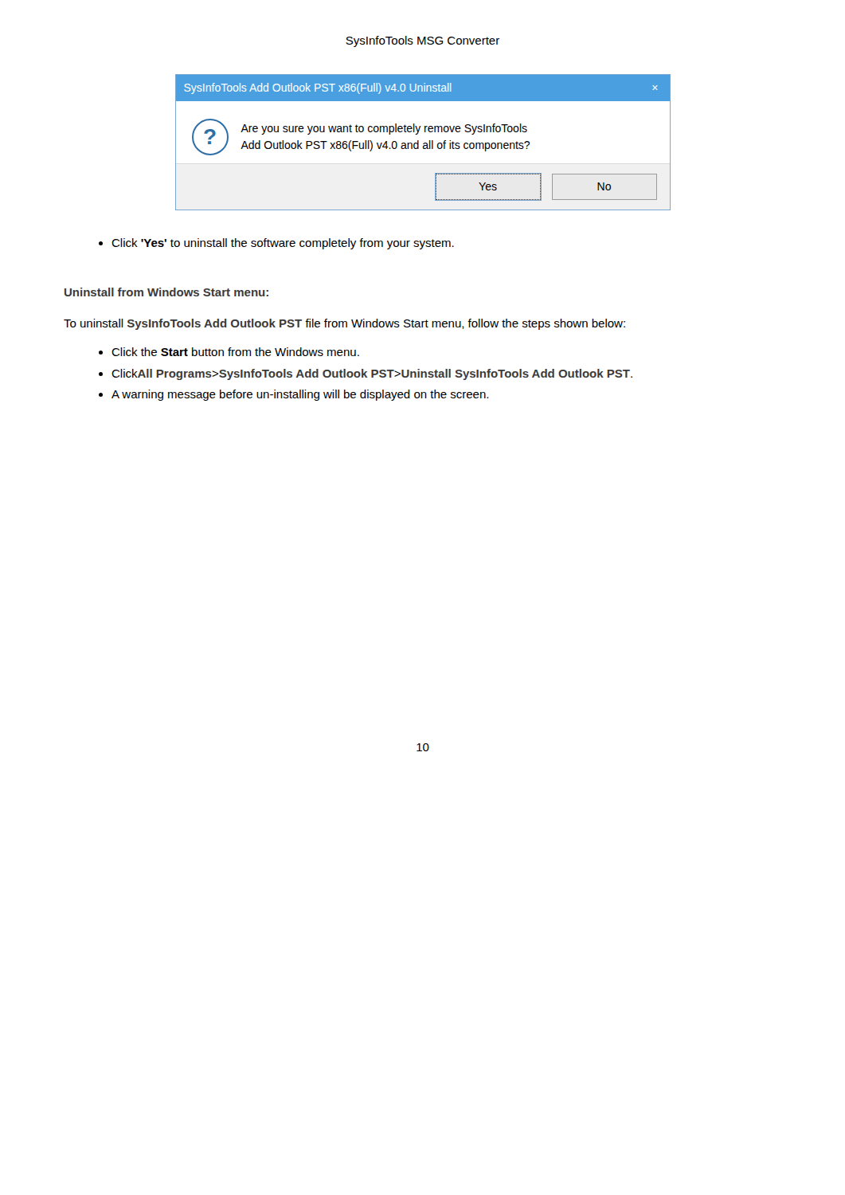SysInfoTools MSG Converter
SysInfoTools Add Outlook PST x86(Full) v4.0 Uninstall ×
?
Are you sure you want to completely remove SysInfoTools
Add Outlook PST x86(Full) v4.0 and all of its components?
Yes
No
Click 'Yes' to uninstall the software completely from your system.
Uninstall from Windows Start menu:
To uninstall SysInfoTools Add Outlook PST file from Windows Start menu, follow the steps shown below:
Click the Start button from the Windows menu.
ClickAll Programs>SysInfoTools Add Outlook PST>Uninstall SysInfoTools Add Outlook PST.
A warning message before un-installing will be displayed on the screen.
10